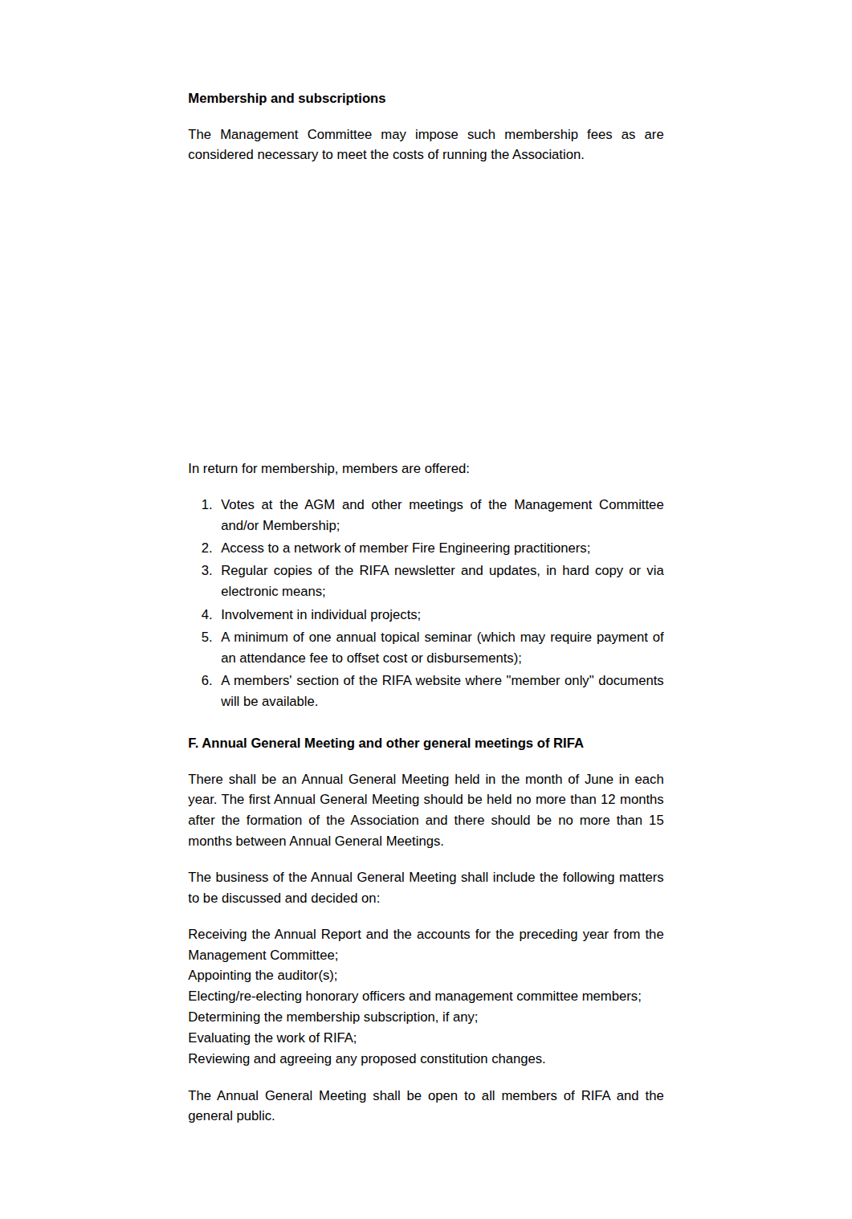Membership and subscriptions
The Management Committee may impose such membership fees as are considered necessary to meet the costs of running the Association.
In return for membership, members are offered:
Votes at the AGM and other meetings of the Management Committee and/or Membership;
Access to a network of member Fire Engineering practitioners;
Regular copies of the RIFA newsletter and updates, in hard copy or via electronic means;
Involvement in individual projects;
A minimum of one annual topical seminar (which may require payment of an attendance fee to offset cost or disbursements);
A members' section of the RIFA website where "member only" documents will be available.
F. Annual General Meeting and other general meetings of RIFA
There shall be an Annual General Meeting held in the month of June in each year. The first Annual General Meeting should be held no more than 12 months after the formation of the Association and there should be no more than 15 months between Annual General Meetings.
The business of the Annual General Meeting shall include the following matters to be discussed and decided on:
Receiving the Annual Report and the accounts for the preceding year from the Management Committee;
Appointing the auditor(s);
Electing/re-electing honorary officers and management committee members;
Determining the membership subscription, if any;
Evaluating the work of RIFA;
Reviewing and agreeing any proposed constitution changes.
The Annual General Meeting shall be open to all members of RIFA and the general public.